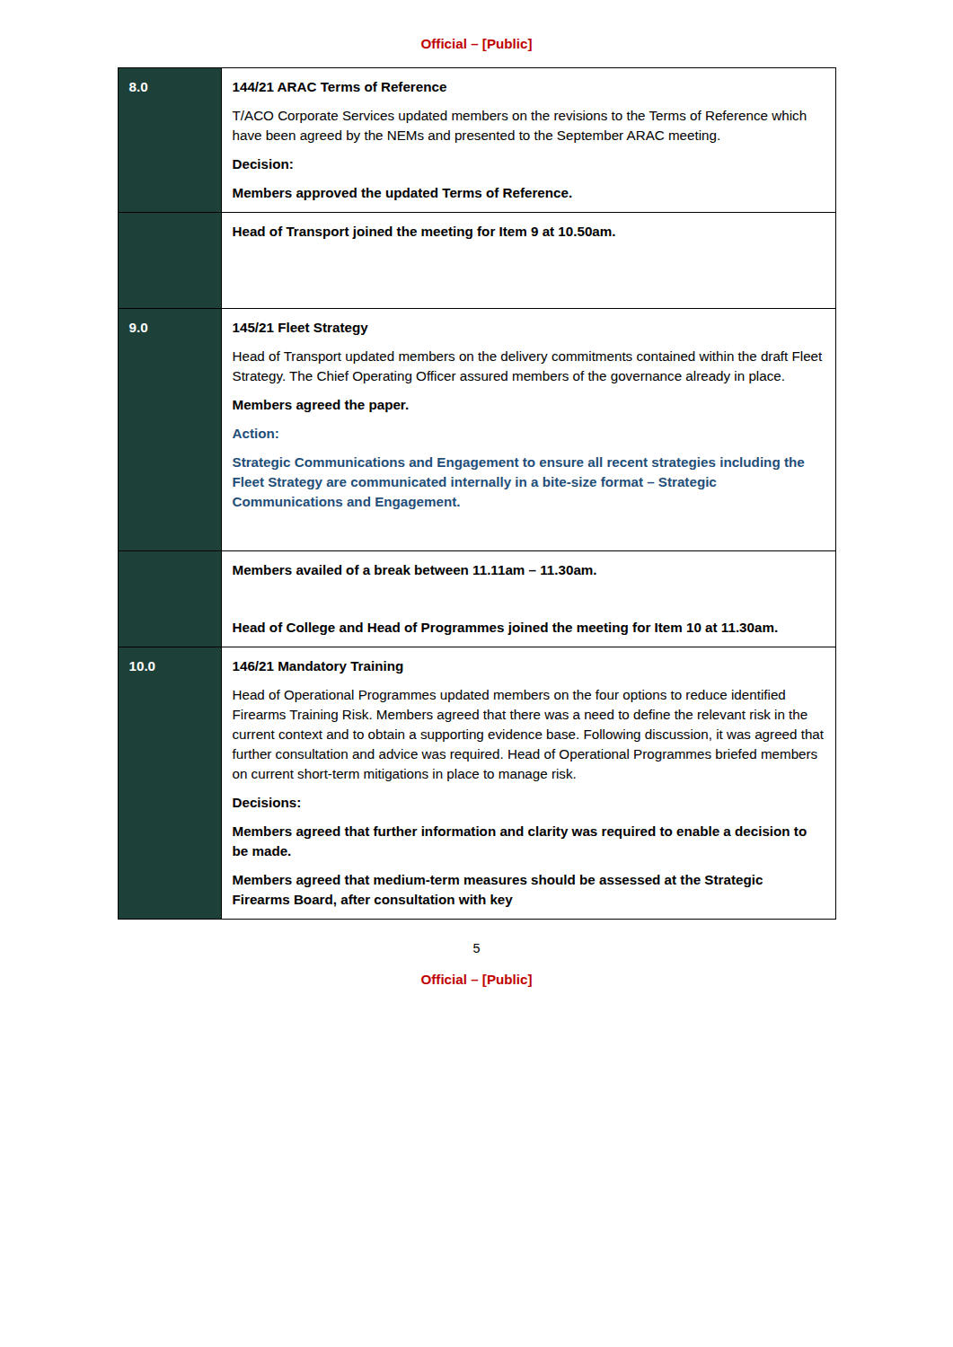Official – [Public]
| 8.0 | 144/21 ARAC Terms of Reference T/ACO Corporate Services updated members on the revisions to the Terms of Reference which have been agreed by the NEMs and presented to the September ARAC meeting. Decision: Members approved the updated Terms of Reference. |
| | Head of Transport joined the meeting for Item 9 at 10.50am. |
| 9.0 | 145/21 Fleet Strategy Head of Transport updated members on the delivery commitments contained within the draft Fleet Strategy. The Chief Operating Officer assured members of the governance already in place. Members agreed the paper. Action: Strategic Communications and Engagement to ensure all recent strategies including the Fleet Strategy are communicated internally in a bite-size format – Strategic Communications and Engagement. |
| | Members availed of a break between 11.11am – 11.30am. Head of College and Head of Programmes joined the meeting for Item 10 at 11.30am. |
| 10.0 | 146/21 Mandatory Training Head of Operational Programmes updated members on the four options to reduce identified Firearms Training Risk. Members agreed that there was a need to define the relevant risk in the current context and to obtain a supporting evidence base. Following discussion, it was agreed that further consultation and advice was required. Head of Operational Programmes briefed members on current short-term mitigations in place to manage risk. Decisions: Members agreed that further information and clarity was required to enable a decision to be made. Members agreed that medium-term measures should be assessed at the Strategic Firearms Board, after consultation with key |
5
Official – [Public]